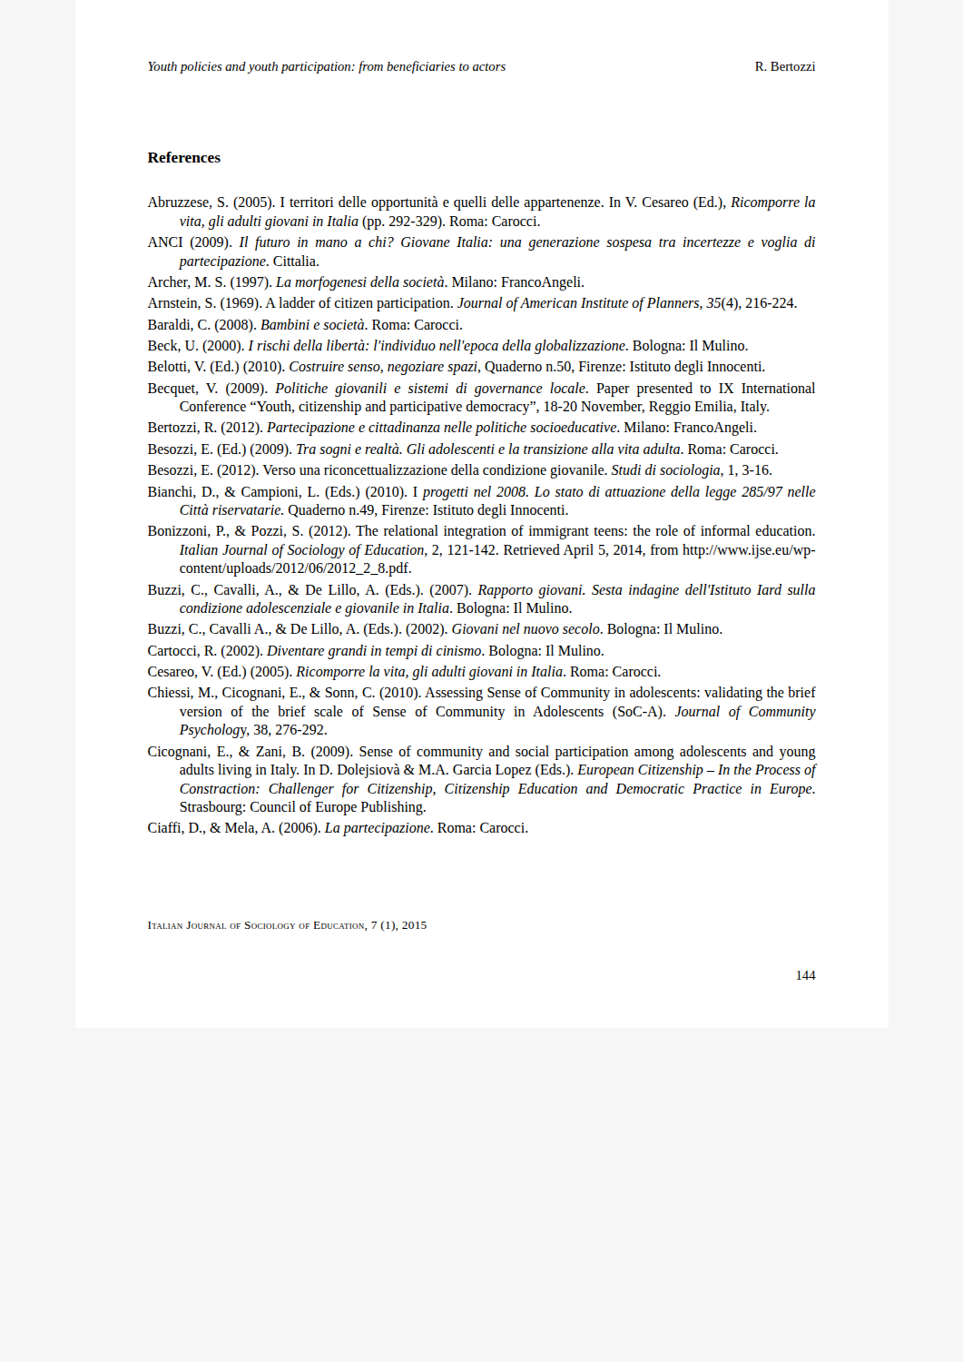Youth policies and youth participation: from beneficiaries to actors R. Bertozzi
References
Abruzzese, S. (2005). I territori delle opportunità e quelli delle appartenenze. In V. Cesareo (Ed.), Ricomporre la vita, gli adulti giovani in Italia (pp. 292-329). Roma: Carocci.
ANCI (2009). Il futuro in mano a chi? Giovane Italia: una generazione sospesa tra incertezze e voglia di partecipazione. Cittalia.
Archer, M. S. (1997). La morfogenesi della società. Milano: FrancoAngeli.
Arnstein, S. (1969). A ladder of citizen participation. Journal of American Institute of Planners, 35(4), 216-224.
Baraldi, C. (2008). Bambini e società. Roma: Carocci.
Beck, U. (2000). I rischi della libertà: l'individuo nell'epoca della globalizzazione. Bologna: Il Mulino.
Belotti, V. (Ed.) (2010). Costruire senso, negoziare spazi, Quaderno n.50, Firenze: Istituto degli Innocenti.
Becquet, V. (2009). Politiche giovanili e sistemi di governance locale. Paper presented to IX International Conference “Youth, citizenship and participative democracy”, 18-20 November, Reggio Emilia, Italy.
Bertozzi, R. (2012). Partecipazione e cittadinanza nelle politiche socioeducative. Milano: FrancoAngeli.
Besozzi, E. (Ed.) (2009). Tra sogni e realtà. Gli adolescenti e la transizione alla vita adulta. Roma: Carocci.
Besozzi, E. (2012). Verso una riconcettualizzazione della condizione giovanile. Studi di sociologia, 1, 3-16.
Bianchi, D., & Campioni, L. (Eds.) (2010). I progetti nel 2008. Lo stato di attuazione della legge 285/97 nelle Città riservatarie. Quaderno n.49, Firenze: Istituto degli Innocenti.
Bonizzoni, P., & Pozzi, S. (2012). The relational integration of immigrant teens: the role of informal education. Italian Journal of Sociology of Education, 2, 121-142. Retrieved April 5, 2014, from http://www.ijse.eu/wp-content/uploads/2012/06/2012_2_8.pdf.
Buzzi, C., Cavalli, A., & De Lillo, A. (Eds.). (2007). Rapporto giovani. Sesta indagine dell'Istituto Iard sulla condizione adolescenziale e giovanile in Italia. Bologna: Il Mulino.
Buzzi, C., Cavalli A., & De Lillo, A. (Eds.). (2002). Giovani nel nuovo secolo. Bologna: Il Mulino.
Cartocci, R. (2002). Diventare grandi in tempi di cinismo. Bologna: Il Mulino.
Cesareo, V. (Ed.) (2005). Ricomporre la vita, gli adulti giovani in Italia. Roma: Carocci.
Chiessi, M., Cicognani, E., & Sonn, C. (2010). Assessing Sense of Community in adolescents: validating the brief version of the brief scale of Sense of Community in Adolescents (SoC-A). Journal of Community Psychology, 38, 276-292.
Cicognani, E., & Zani, B. (2009). Sense of community and social participation among adolescents and young adults living in Italy. In D. Dolejsiovà & M.A. Garcia Lopez (Eds.). European Citizenship – In the Process of Constraction: Challenger for Citizenship, Citizenship Education and Democratic Practice in Europe. Strasbourg: Council of Europe Publishing.
Ciaffi, D., & Mela, A. (2006). La partecipazione. Roma: Carocci.
Italian Journal of Sociology of Education, 7 (1), 2015
144